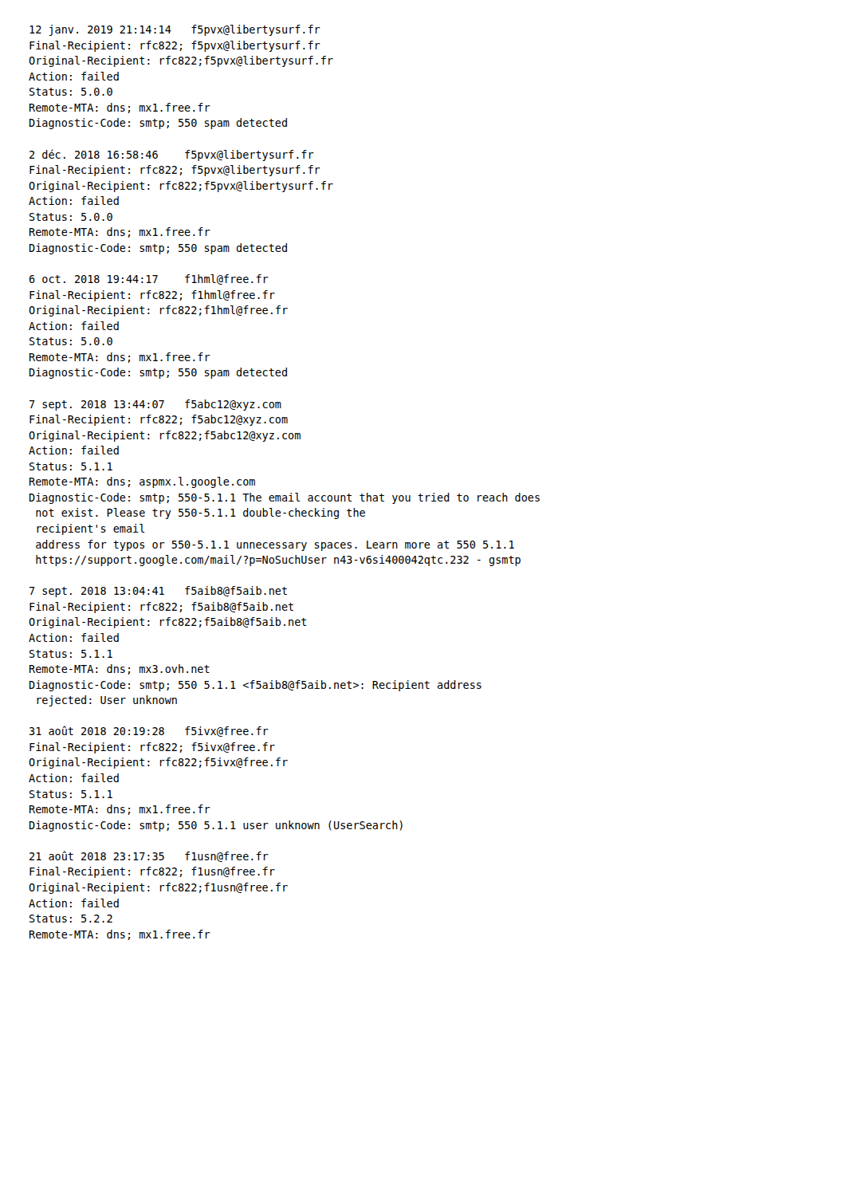12 janv. 2019 21:14:14   f5pvx@libertysurf.fr
Final-Recipient: rfc822; f5pvx@libertysurf.fr
Original-Recipient: rfc822;f5pvx@libertysurf.fr
Action: failed
Status: 5.0.0
Remote-MTA: dns; mx1.free.fr
Diagnostic-Code: smtp; 550 spam detected

2 déc. 2018 16:58:46    f5pvx@libertysurf.fr
Final-Recipient: rfc822; f5pvx@libertysurf.fr
Original-Recipient: rfc822;f5pvx@libertysurf.fr
Action: failed
Status: 5.0.0
Remote-MTA: dns; mx1.free.fr
Diagnostic-Code: smtp; 550 spam detected

6 oct. 2018 19:44:17    f1hml@free.fr
Final-Recipient: rfc822; f1hml@free.fr
Original-Recipient: rfc822;f1hml@free.fr
Action: failed
Status: 5.0.0
Remote-MTA: dns; mx1.free.fr
Diagnostic-Code: smtp; 550 spam detected

7 sept. 2018 13:44:07   f5abc12@xyz.com
Final-Recipient: rfc822; f5abc12@xyz.com
Original-Recipient: rfc822;f5abc12@xyz.com
Action: failed
Status: 5.1.1
Remote-MTA: dns; aspmx.l.google.com
Diagnostic-Code: smtp; 550-5.1.1 The email account that you tried to reach does
 not exist. Please try 550-5.1.1 double-checking the
 recipient's email
 address for typos or 550-5.1.1 unnecessary spaces. Learn more at 550 5.1.1
 https://support.google.com/mail/?p=NoSuchUser n43-v6si400042qtc.232 - gsmtp

7 sept. 2018 13:04:41   f5aib8@f5aib.net
Final-Recipient: rfc822; f5aib8@f5aib.net
Original-Recipient: rfc822;f5aib8@f5aib.net
Action: failed
Status: 5.1.1
Remote-MTA: dns; mx3.ovh.net
Diagnostic-Code: smtp; 550 5.1.1 <f5aib8@f5aib.net>: Recipient address
 rejected: User unknown

31 août 2018 20:19:28   f5ivx@free.fr
Final-Recipient: rfc822; f5ivx@free.fr
Original-Recipient: rfc822;f5ivx@free.fr
Action: failed
Status: 5.1.1
Remote-MTA: dns; mx1.free.fr
Diagnostic-Code: smtp; 550 5.1.1 user unknown (UserSearch)

21 août 2018 23:17:35   f1usn@free.fr
Final-Recipient: rfc822; f1usn@free.fr
Original-Recipient: rfc822;f1usn@free.fr
Action: failed
Status: 5.2.2
Remote-MTA: dns; mx1.free.fr